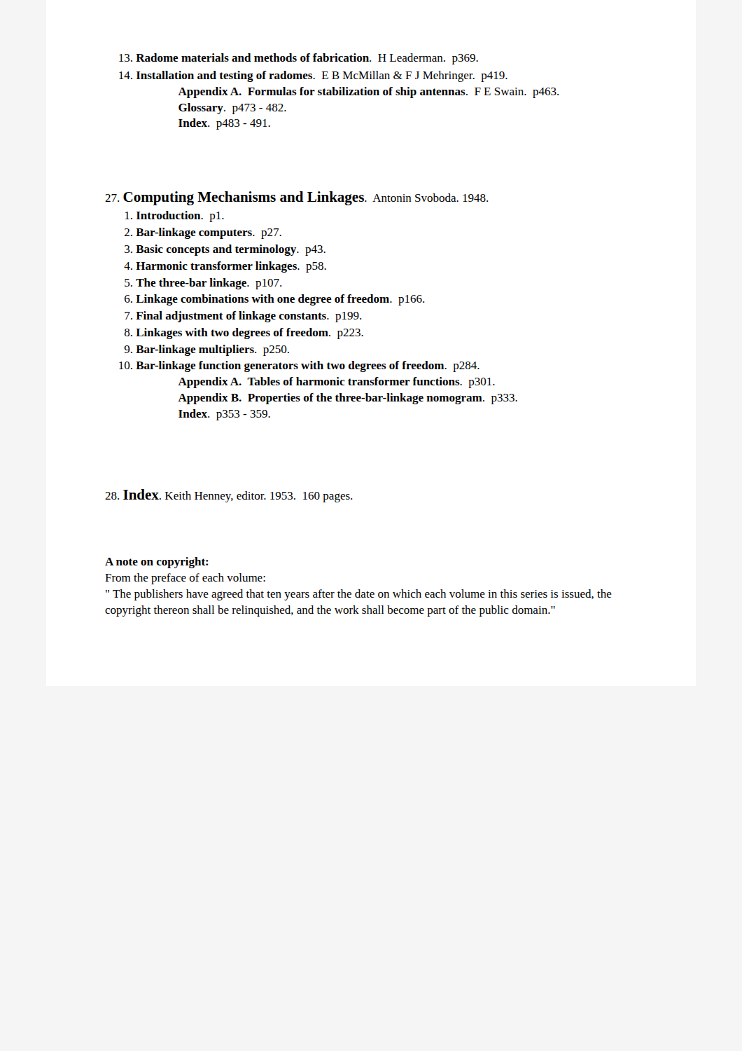Radome materials and methods of fabrication. H Leaderman. p369.
Installation and testing of radomes. E B McMillan & F J Mehringer. p419.
Appendix A. Formulas for stabilization of ship antennas. F E Swain. p463.
Glossary. p473 - 482.
Index. p483 - 491.
27. Computing Mechanisms and Linkages. Antonin Svoboda. 1948.
Introduction. p1.
Bar-linkage computers. p27.
Basic concepts and terminology. p43.
Harmonic transformer linkages. p58.
The three-bar linkage. p107.
Linkage combinations with one degree of freedom. p166.
Final adjustment of linkage constants. p199.
Linkages with two degrees of freedom. p223.
Bar-linkage multipliers. p250.
Bar-linkage function generators with two degrees of freedom. p284.
Appendix A. Tables of harmonic transformer functions. p301.
Appendix B. Properties of the three-bar-linkage nomogram. p333.
Index. p353 - 359.
28. Index. Keith Henney, editor. 1953. 160 pages.
A note on copyright:
From the preface of each volume:
" The publishers have agreed that ten years after the date on which each volume in this series is issued, the copyright thereon shall be relinquished, and the work shall become part of the public domain."